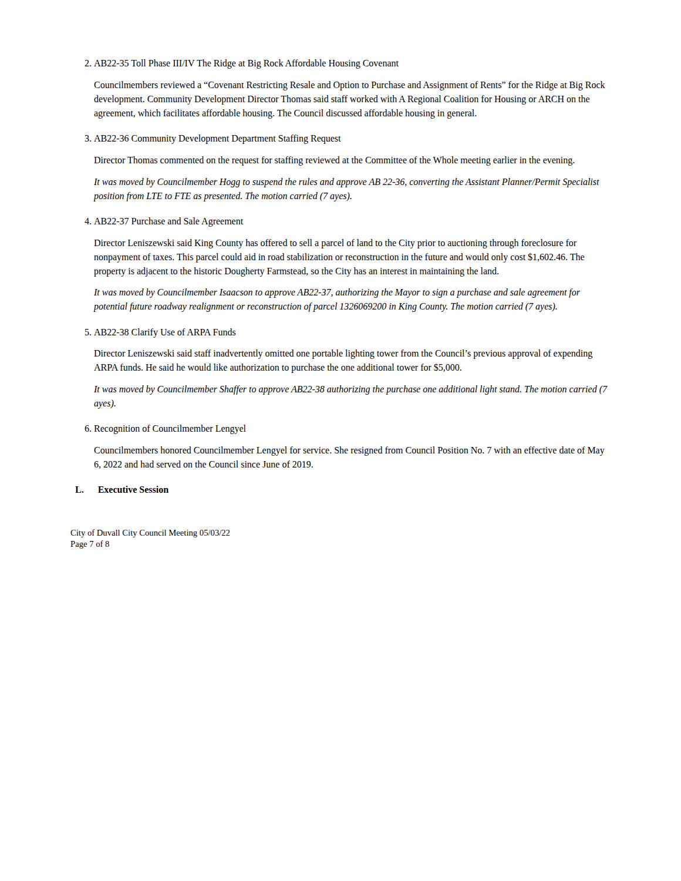AB22-35 Toll Phase III/IV The Ridge at Big Rock Affordable Housing Covenant
Councilmembers reviewed a “Covenant Restricting Resale and Option to Purchase and Assignment of Rents” for the Ridge at Big Rock development. Community Development Director Thomas said staff worked with A Regional Coalition for Housing or ARCH on the agreement, which facilitates affordable housing. The Council discussed affordable housing in general.
AB22-36 Community Development Department Staffing Request
Director Thomas commented on the request for staffing reviewed at the Committee of the Whole meeting earlier in the evening.
It was moved by Councilmember Hogg to suspend the rules and approve AB 22-36, converting the Assistant Planner/Permit Specialist position from LTE to FTE as presented. The motion carried (7 ayes).
AB22-37 Purchase and Sale Agreement
Director Leniszewski said King County has offered to sell a parcel of land to the City prior to auctioning through foreclosure for nonpayment of taxes. This parcel could aid in road stabilization or reconstruction in the future and would only cost $1,602.46. The property is adjacent to the historic Dougherty Farmstead, so the City has an interest in maintaining the land.
It was moved by Councilmember Isaacson to approve AB22-37, authorizing the Mayor to sign a purchase and sale agreement for potential future roadway realignment or reconstruction of parcel 1326069200 in King County. The motion carried (7 ayes).
AB22-38 Clarify Use of ARPA Funds
Director Leniszewski said staff inadvertently omitted one portable lighting tower from the Council’s previous approval of expending ARPA funds. He said he would like authorization to purchase the one additional tower for $5,000.
It was moved by Councilmember Shaffer to approve AB22-38 authorizing the purchase one additional light stand. The motion carried (7 ayes).
Recognition of Councilmember Lengyel
Councilmembers honored Councilmember Lengyel for service. She resigned from Council Position No. 7 with an effective date of May 6, 2022 and had served on the Council since June of 2019.
L.
Executive Session
City of Duvall City Council Meeting 05/03/22
Page 7 of 8